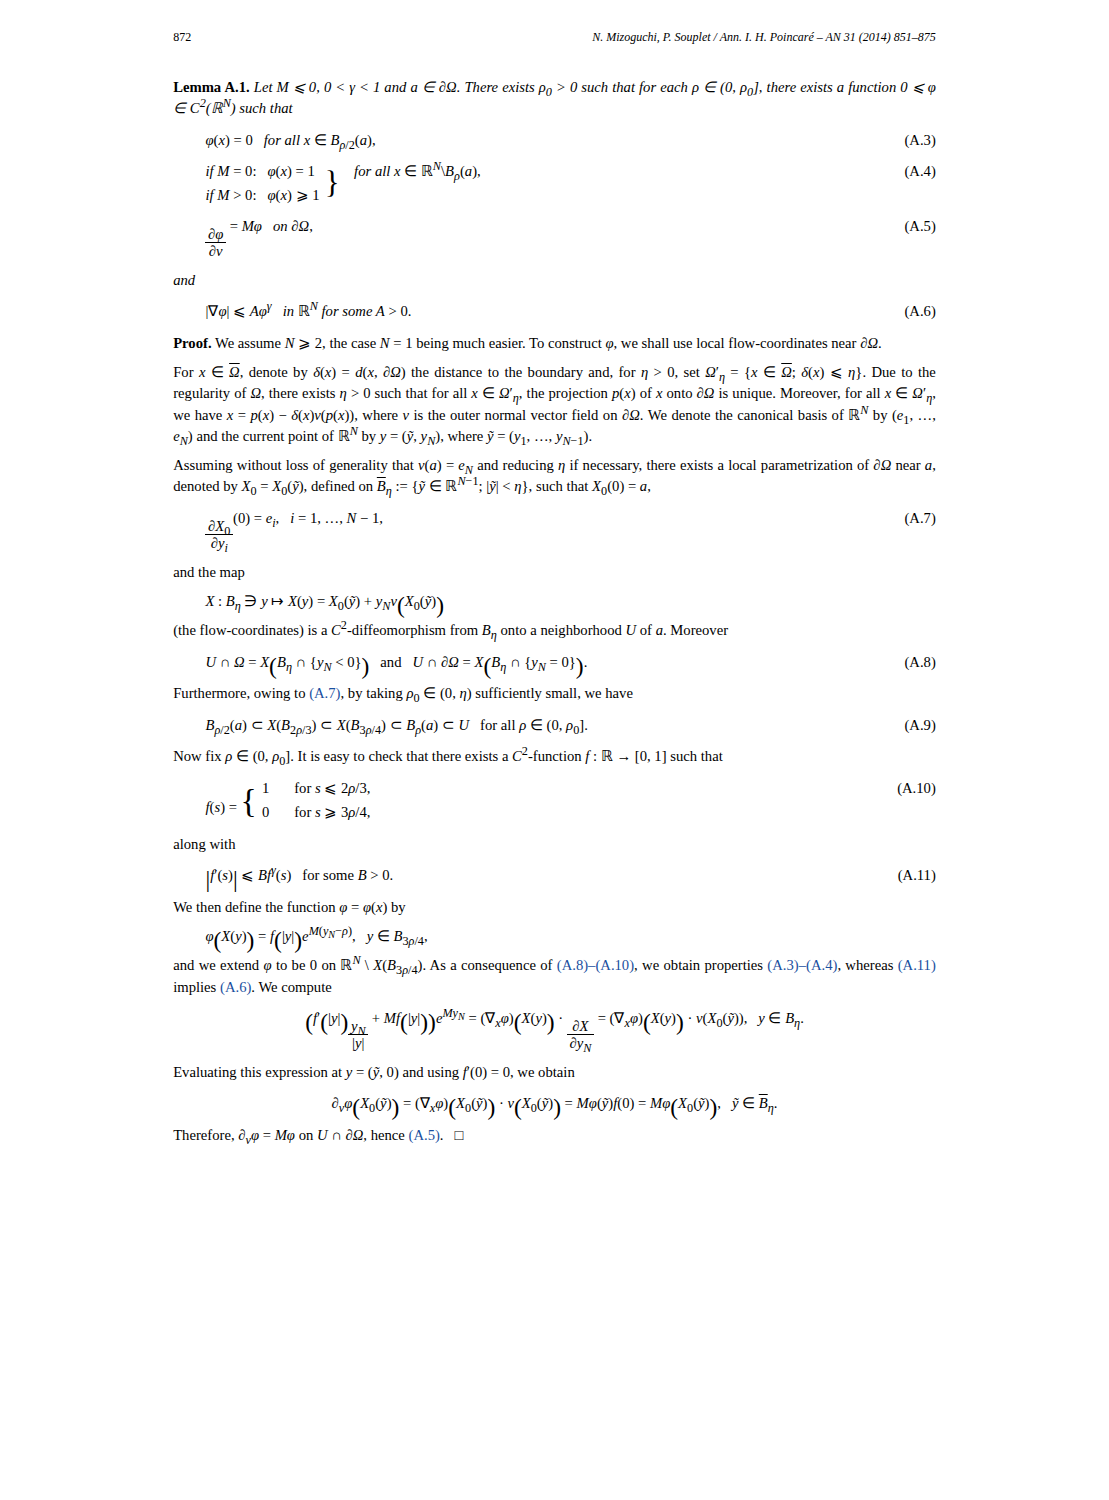872 N. Mizoguchi, P. Souplet / Ann. I. H. Poincaré – AN 31 (2014) 851–875
Lemma A.1. Let M ⩽ 0, 0 < γ < 1 and a ∈ ∂Ω. There exists ρ0 > 0 such that for each ρ ∈ (0, ρ0], there exists a function 0 ⩽ φ ∈ C2(ℝN) such that
φ(x) = 0 for all x ∈ Bρ/2(a),
(A.3)
if M = 0: φ(x) = 1 if M > 0: φ(x) ⩾ 1 } for all x ∈ ℝN\Bρ(a),
(A.4)
∂φ∂ν = Mφ on ∂Ω,
(A.5)
and
|∇φ| ⩽ Aφγ in ℝN for some A > 0.
(A.6)
Proof. We assume N ⩾ 2, the case N = 1 being much easier. To construct φ, we shall use local flow-coordinates near ∂Ω.
For x ∈ Ω, denote by δ(x) = d(x, ∂Ω) the distance to the boundary and, for η > 0, set Ω′η = {x ∈ Ω; δ(x) ⩽ η}. Due to the regularity of Ω, there exists η > 0 such that for all x ∈ Ω′η, the projection p(x) of x onto ∂Ω is unique. Moreover, for all x ∈ Ω′η, we have x = p(x) − δ(x)ν(p(x)), where ν is the outer normal vector field on ∂Ω. We denote the canonical basis of ℝN by (e1, …, eN) and the current point of ℝN by y = (ỹ, yN), where ỹ = (y1, …, yN−1).
Assuming without loss of generality that ν(a) = eN and reducing η if necessary, there exists a local parametrization of ∂Ω near a, denoted by X0 = X0(ỹ), defined on Bη := {ỹ ∈ ℝN−1; |ỹ| < η}, such that X0(0) = a,
∂X0∂yi(0) = ei, i = 1, …, N − 1,
(A.7)
and the map
X : Bη ∋ y ↦ X(y) = X0(ỹ) + yNν(X0(ỹ))
(the flow-coordinates) is a C2-diffeomorphism from Bη onto a neighborhood U of a. Moreover
U ∩ Ω = X(Bη ∩ {yN < 0}) and U ∩ ∂Ω = X(Bη ∩ {yN = 0}).
(A.8)
Furthermore, owing to (A.7), by taking ρ0 ∈ (0, η) sufficiently small, we have
Bρ/2(a) ⊂ X(B2ρ/3) ⊂ X(B3ρ/4) ⊂ Bρ(a) ⊂ U for all ρ ∈ (0, ρ0].
(A.9)
Now fix ρ ∈ (0, ρ0]. It is easy to check that there exists a C2-function f : ℝ → [0, 1] such that
f(s) = {
1 for s ⩽ 2ρ/3,
0 for s ⩾ 3ρ/4,
(A.10)
along with
|f′(s)| ⩽ Bfγ(s) for some B > 0.
(A.11)
We then define the function φ = φ(x) by
φ(X(y)) = f(|y|) eM(yN−ρ), y ∈ B3ρ/4,
and we extend φ to be 0 on ℝN \ X(B3ρ/4). As a consequence of (A.8)–(A.10), we obtain properties (A.3)–(A.4), whereas (A.11) implies (A.6). We compute
(f′(|y|) yN|y| + Mf(|y|)) eMyN = (∇xφ)(X(y)) · ∂X∂yN = (∇xφ)(X(y)) · ν(X0(ỹ)), y ∈ Bη.
Evaluating this expression at y = (ỹ, 0) and using f′(0) = 0, we obtain
∂νφ(X0(ỹ)) = (∇xφ)(X0(ỹ)) · ν(X0(ỹ)) = Mφ(ỹ)f(0) = Mφ(X0(ỹ)), ỹ ∈ Bη.
Therefore, ∂νφ = Mφ on U ∩ ∂Ω, hence (A.5). □